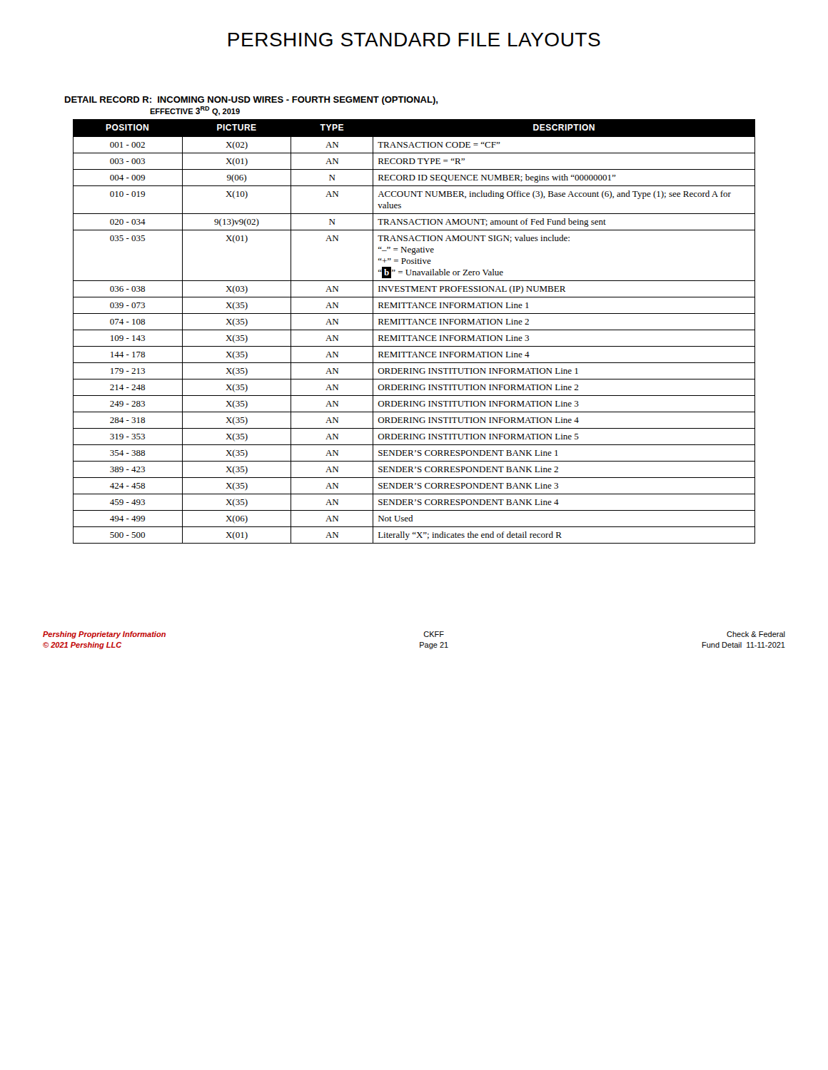PERSHING STANDARD FILE LAYOUTS
DETAIL RECORD R: INCOMING NON-USD WIRES - FOURTH SEGMENT (OPTIONAL), EFFECTIVE 3RD Q, 2019
| POSITION | PICTURE | TYPE | DESCRIPTION |
| --- | --- | --- | --- |
| 001 - 002 | X(02) | AN | TRANSACTION CODE = “CF” |
| 003 - 003 | X(01) | AN | RECORD TYPE = “R” |
| 004 - 009 | 9(06) | N | RECORD ID SEQUENCE NUMBER; begins with “00000001” |
| 010 - 019 | X(10) | AN | ACCOUNT NUMBER, including Office (3), Base Account (6), and Type (1); see Record A for values |
| 020 - 034 | 9(13)v9(02) | N | TRANSACTION AMOUNT; amount of Fed Fund being sent |
| 035 - 035 | X(01) | AN | TRANSACTION AMOUNT SIGN; values include: “–” = Negative “+” = Positive “ b ” = Unavailable or Zero Value |
| 036 - 038 | X(03) | AN | INVESTMENT PROFESSIONAL (IP) NUMBER |
| 039 - 073 | X(35) | AN | REMITTANCE INFORMATION Line 1 |
| 074 - 108 | X(35) | AN | REMITTANCE INFORMATION Line 2 |
| 109 - 143 | X(35) | AN | REMITTANCE INFORMATION Line 3 |
| 144 - 178 | X(35) | AN | REMITTANCE INFORMATION Line 4 |
| 179 - 213 | X(35) | AN | ORDERING INSTITUTION INFORMATION Line 1 |
| 214 - 248 | X(35) | AN | ORDERING INSTITUTION INFORMATION Line 2 |
| 249 - 283 | X(35) | AN | ORDERING INSTITUTION INFORMATION Line 3 |
| 284 - 318 | X(35) | AN | ORDERING INSTITUTION INFORMATION Line 4 |
| 319 - 353 | X(35) | AN | ORDERING INSTITUTION INFORMATION Line 5 |
| 354 - 388 | X(35) | AN | SENDER’S CORRESPONDENT BANK Line 1 |
| 389 - 423 | X(35) | AN | SENDER’S CORRESPONDENT BANK Line 2 |
| 424 - 458 | X(35) | AN | SENDER’S CORRESPONDENT BANK Line 3 |
| 459 - 493 | X(35) | AN | SENDER’S CORRESPONDENT BANK Line 4 |
| 494 - 499 | X(06) | AN | Not Used |
| 500 - 500 | X(01) | AN | Literally “X”; indicates the end of detail record R |
Pershing Proprietary Information
© 2021 Pershing LLC
CKFF
Page 21
Check & Federal
Fund Detail 11-11-2021